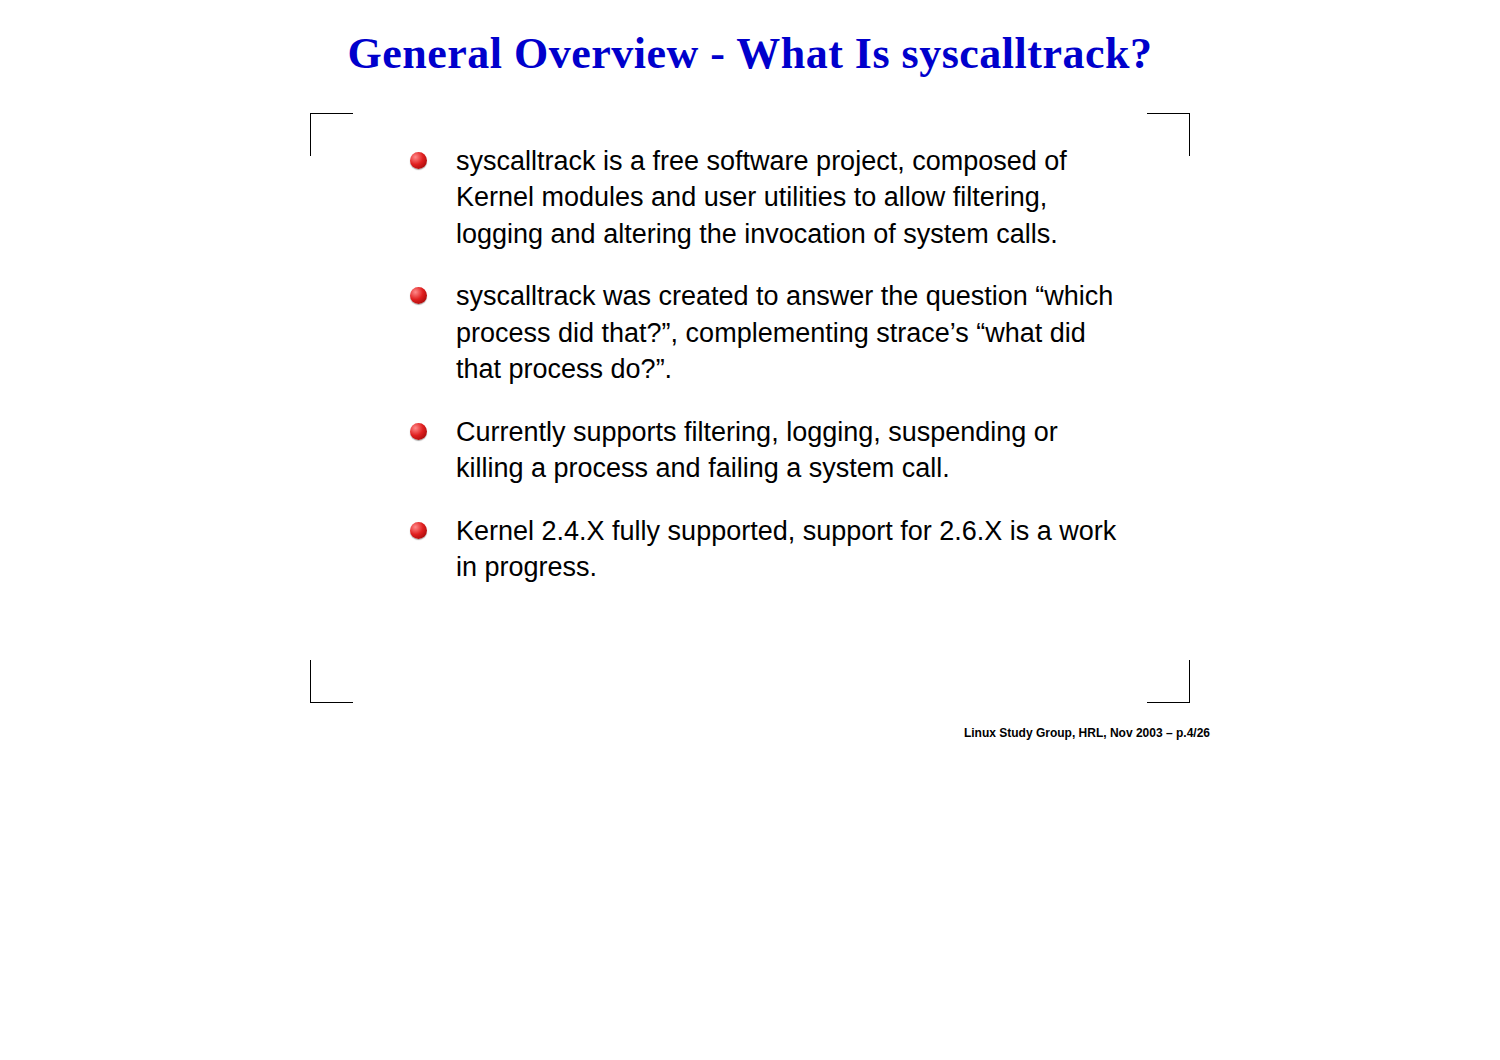General Overview - What Is syscalltrack?
syscalltrack is a free software project, composed of Kernel modules and user utilities to allow filtering, logging and altering the invocation of system calls.
syscalltrack was created to answer the question “which process did that?”, complementing strace’s “what did that process do?”.
Currently supports filtering, logging, suspending or killing a process and failing a system call.
Kernel 2.4.X fully supported, support for 2.6.X is a work in progress.
Linux Study Group, HRL, Nov 2003 – p.4/26